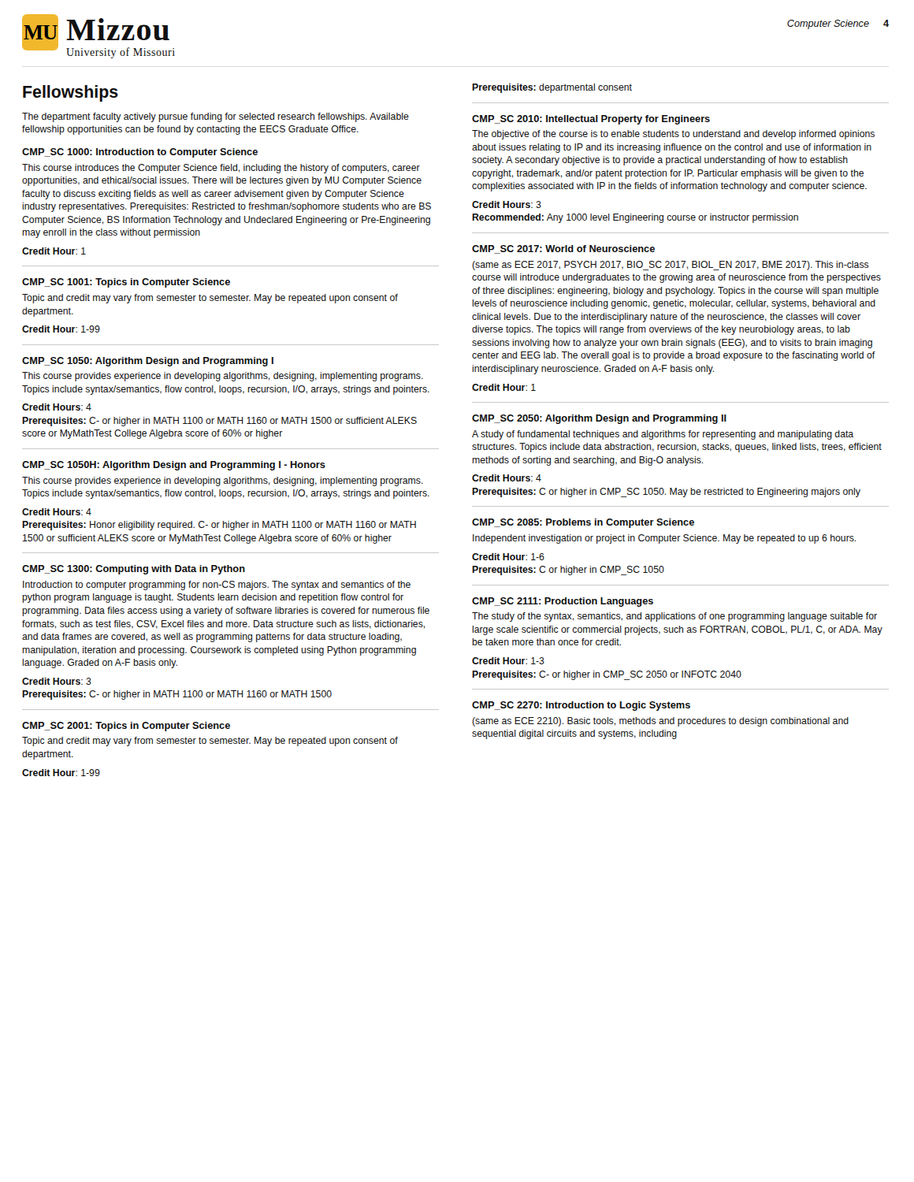Mizzou University of Missouri
Computer Science 4
Fellowships
The department faculty actively pursue funding for selected research fellowships. Available fellowship opportunities can be found by contacting the EECS Graduate Office.
CMP_SC 1000: Introduction to Computer Science
This course introduces the Computer Science field, including the history of computers, career opportunities, and ethical/social issues. There will be lectures given by MU Computer Science faculty to discuss exciting fields as well as career advisement given by Computer Science industry representatives. Prerequisites: Restricted to freshman/sophomore students who are BS Computer Science, BS Information Technology and Undeclared Engineering or Pre-Engineering may enroll in the class without permission
Credit Hour: 1
CMP_SC 1001: Topics in Computer Science
Topic and credit may vary from semester to semester. May be repeated upon consent of department.
Credit Hour: 1-99
CMP_SC 1050: Algorithm Design and Programming I
This course provides experience in developing algorithms, designing, implementing programs. Topics include syntax/semantics, flow control, loops, recursion, I/O, arrays, strings and pointers.
Credit Hours: 4
Prerequisites: C- or higher in MATH 1100 or MATH 1160 or MATH 1500 or sufficient ALEKS score or MyMathTest College Algebra score of 60% or higher
CMP_SC 1050H: Algorithm Design and Programming I - Honors
This course provides experience in developing algorithms, designing, implementing programs. Topics include syntax/semantics, flow control, loops, recursion, I/O, arrays, strings and pointers.
Credit Hours: 4
Prerequisites: Honor eligibility required. C- or higher in MATH 1100 or MATH 1160 or MATH 1500 or sufficient ALEKS score or MyMathTest College Algebra score of 60% or higher
CMP_SC 1300: Computing with Data in Python
Introduction to computer programming for non-CS majors. The syntax and semantics of the python program language is taught. Students learn decision and repetition flow control for programming. Data files access using a variety of software libraries is covered for numerous file formats, such as test files, CSV, Excel files and more. Data structure such as lists, dictionaries, and data frames are covered, as well as programming patterns for data structure loading, manipulation, iteration and processing. Coursework is completed using Python programming language. Graded on A-F basis only.
Credit Hours: 3
Prerequisites: C- or higher in MATH 1100 or MATH 1160 or MATH 1500
CMP_SC 2001: Topics in Computer Science
Topic and credit may vary from semester to semester. May be repeated upon consent of department.
Credit Hour: 1-99
Prerequisites: departmental consent
CMP_SC 2010: Intellectual Property for Engineers
The objective of the course is to enable students to understand and develop informed opinions about issues relating to IP and its increasing influence on the control and use of information in society. A secondary objective is to provide a practical understanding of how to establish copyright, trademark, and/or patent protection for IP. Particular emphasis will be given to the complexities associated with IP in the fields of information technology and computer science.
Credit Hours: 3
Recommended: Any 1000 level Engineering course or instructor permission
CMP_SC 2017: World of Neuroscience
(same as ECE 2017, PSYCH 2017, BIO_SC 2017, BIOL_EN 2017, BME 2017). This in-class course will introduce undergraduates to the growing area of neuroscience from the perspectives of three disciplines: engineering, biology and psychology. Topics in the course will span multiple levels of neuroscience including genomic, genetic, molecular, cellular, systems, behavioral and clinical levels. Due to the interdisciplinary nature of the neuroscience, the classes will cover diverse topics. The topics will range from overviews of the key neurobiology areas, to lab sessions involving how to analyze your own brain signals (EEG), and to visits to brain imaging center and EEG lab. The overall goal is to provide a broad exposure to the fascinating world of interdisciplinary neuroscience. Graded on A-F basis only.
Credit Hour: 1
CMP_SC 2050: Algorithm Design and Programming II
A study of fundamental techniques and algorithms for representing and manipulating data structures. Topics include data abstraction, recursion, stacks, queues, linked lists, trees, efficient methods of sorting and searching, and Big-O analysis.
Credit Hours: 4
Prerequisites: C or higher in CMP_SC 1050. May be restricted to Engineering majors only
CMP_SC 2085: Problems in Computer Science
Independent investigation or project in Computer Science. May be repeated to up 6 hours.
Credit Hour: 1-6
Prerequisites: C or higher in CMP_SC 1050
CMP_SC 2111: Production Languages
The study of the syntax, semantics, and applications of one programming language suitable for large scale scientific or commercial projects, such as FORTRAN, COBOL, PL/1, C, or ADA. May be taken more than once for credit.
Credit Hour: 1-3
Prerequisites: C- or higher in CMP_SC 2050 or INFOTC 2040
CMP_SC 2270: Introduction to Logic Systems
(same as ECE 2210). Basic tools, methods and procedures to design combinational and sequential digital circuits and systems, including